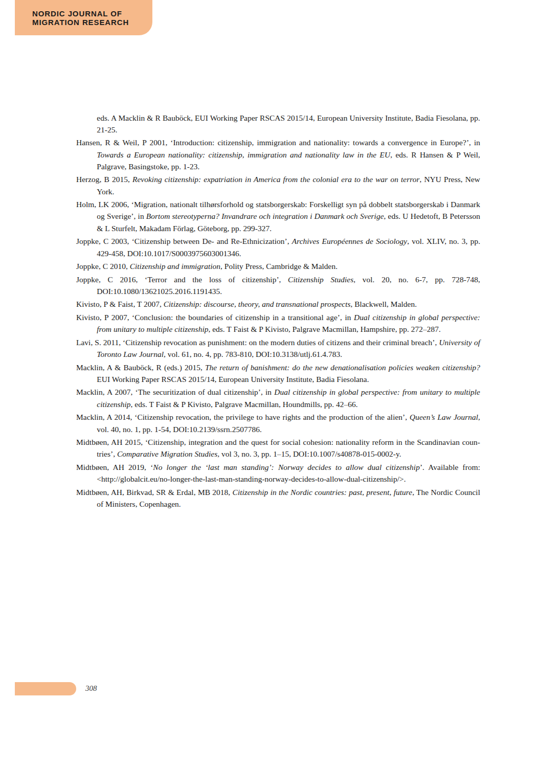Nordic Journal of
Migration Research
eds. A Macklin & R Bauböck, EUI Working Paper RSCAS 2015/14, European University Institute, Badia Fiesolana, pp. 21-25.
Hansen, R & Weil, P 2001, ‘Introduction: citizenship, immigration and nationality: towards a convergence in Europe?’, in Towards a European nationality: citizenship, immigration and nationality law in the EU, eds. R Hansen & P Weil, Palgrave, Basingstoke, pp. 1-23.
Herzog, B 2015, Revoking citizenship: expatriation in America from the colonial era to the war on terror, NYU Press, New York.
Holm, LK 2006, ‘Migration, nationalt tilhørsforhold og statsborgerskab: Forskelligt syn på dobbelt statsborgerskab i Danmark og Sverige’, in Bortom stereotyperna? Invandrare och integration i Danmark och Sverige, eds. U Hedetoft, B Petersson & L Sturfelt, Makadam Förlag, Göteborg, pp. 299-327.
Joppke, C 2003, ‘Citizenship between De- and Re-Ethnicization’, Archives Européennes de Sociology, vol. XLIV, no. 3, pp. 429-458, DOI:10.1017/S0003975603001346.
Joppke, C 2010, Citizenship and immigration, Polity Press, Cambridge & Malden.
Joppke, C 2016, ‘Terror and the loss of citizenship’, Citizenship Studies, vol. 20, no. 6-7, pp. 728-748, DOI:10.1080/13621025.2016.1191435.
Kivisto, P & Faist, T 2007, Citizenship: discourse, theory, and transnational prospects, Blackwell, Malden.
Kivisto, P 2007, ‘Conclusion: the boundaries of citizenship in a transitional age’, in Dual citizenship in global perspective: from unitary to multiple citizenship, eds. T Faist & P Kivisto, Palgrave Macmillan, Hampshire, pp. 272–287.
Lavi, S. 2011, ‘Citizenship revocation as punishment: on the modern duties of citizens and their criminal breach’, University of Toronto Law Journal, vol. 61, no. 4, pp. 783-810, DOI:10.3138/utlj.61.4.783.
Macklin, A & Bauböck, R (eds.) 2015, The return of banishment: do the new denationalisation policies weaken citizenship? EUI Working Paper RSCAS 2015/14, European University Institute, Badia Fiesolana.
Macklin, A 2007, ‘The securitization of dual citizenship’, in Dual citizenship in global perspective: from unitary to multiple citizenship, eds. T Faist & P Kivisto, Palgrave Macmillan, Houndmills, pp. 42–66.
Macklin, A 2014, ‘Citizenship revocation, the privilege to have rights and the production of the alien’, Queen’s Law Journal, vol. 40, no. 1, pp. 1-54, DOI:10.2139/ssrn.2507786.
Midtbøen, AH 2015, ‘Citizenship, integration and the quest for social cohesion: nationality reform in the Scandinavian countries’, Comparative Migration Studies, vol 3, no. 3, pp. 1–15, DOI:10.1007/s40878-015-0002-y.
Midtbøen, AH 2019, ‘No longer the ‘last man standing’: Norway decides to allow dual citizenship’. Available from: <http://globalcit.eu/no-longer-the-last-man-standing-norway-decides-to-allow-dual-citizenship/>.
Midtbøen, AH, Birkvad, SR & Erdal, MB 2018, Citizenship in the Nordic countries: past, present, future, The Nordic Council of Ministers, Copenhagen.
308